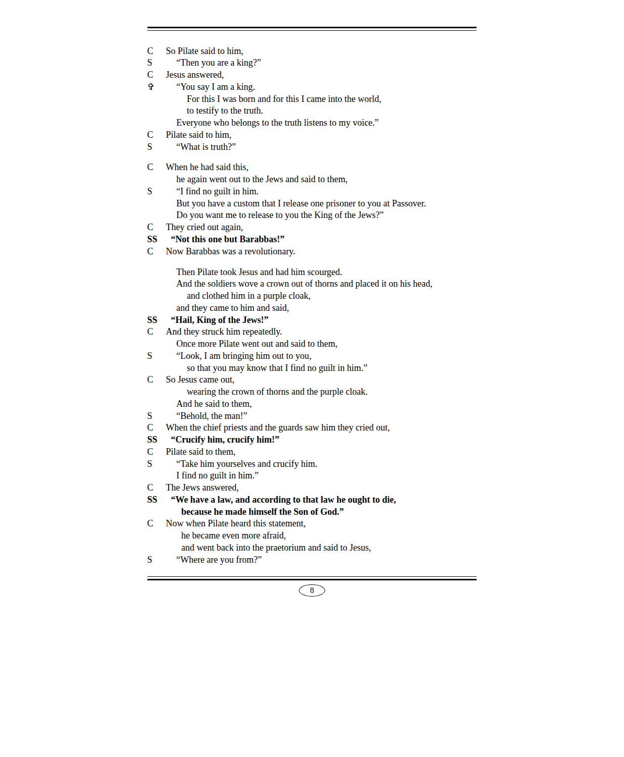CSo Pilate said to him,
S“Then you are a king?”
CJesus answered,
✞“You say I am a king.
For this I was born and for this I came into the world,
to testify to the truth.
Everyone who belongs to the truth listens to my voice.”
CPilate said to him,
S“What is truth?”
CWhen he had said this,
he again went out to the Jews and said to them,
S“I find no guilt in him.
But you have a custom that I release one prisoner to you at Passover.
Do you want me to release to you the King of the Jews?”
CThey cried out again,
SS“Not this one but Barabbas!”
CNow Barabbas was a revolutionary.
Then Pilate took Jesus and had him scourged.
And the soldiers wove a crown out of thorns and placed it on his head,
and clothed him in a purple cloak,
and they came to him and said,
SS“Hail, King of the Jews!”
CAnd they struck him repeatedly.
Once more Pilate went out and said to them,
S“Look, I am bringing him out to you,
so that you may know that I find no guilt in him.”
CSo Jesus came out,
wearing the crown of thorns and the purple cloak.
And he said to them,
S“Behold, the man!”
CWhen the chief priests and the guards saw him they cried out,
SS“Crucify him, crucify him!”
CPilate said to them,
S“Take him yourselves and crucify him.
I find no guilt in him.”
CThe Jews answered,
SS“We have a law, and according to that law he ought to die,
because he made himself the Son of God.”
CNow when Pilate heard this statement,
he became even more afraid,
and went back into the praetorium and said to Jesus,
S“Where are you from?”
8